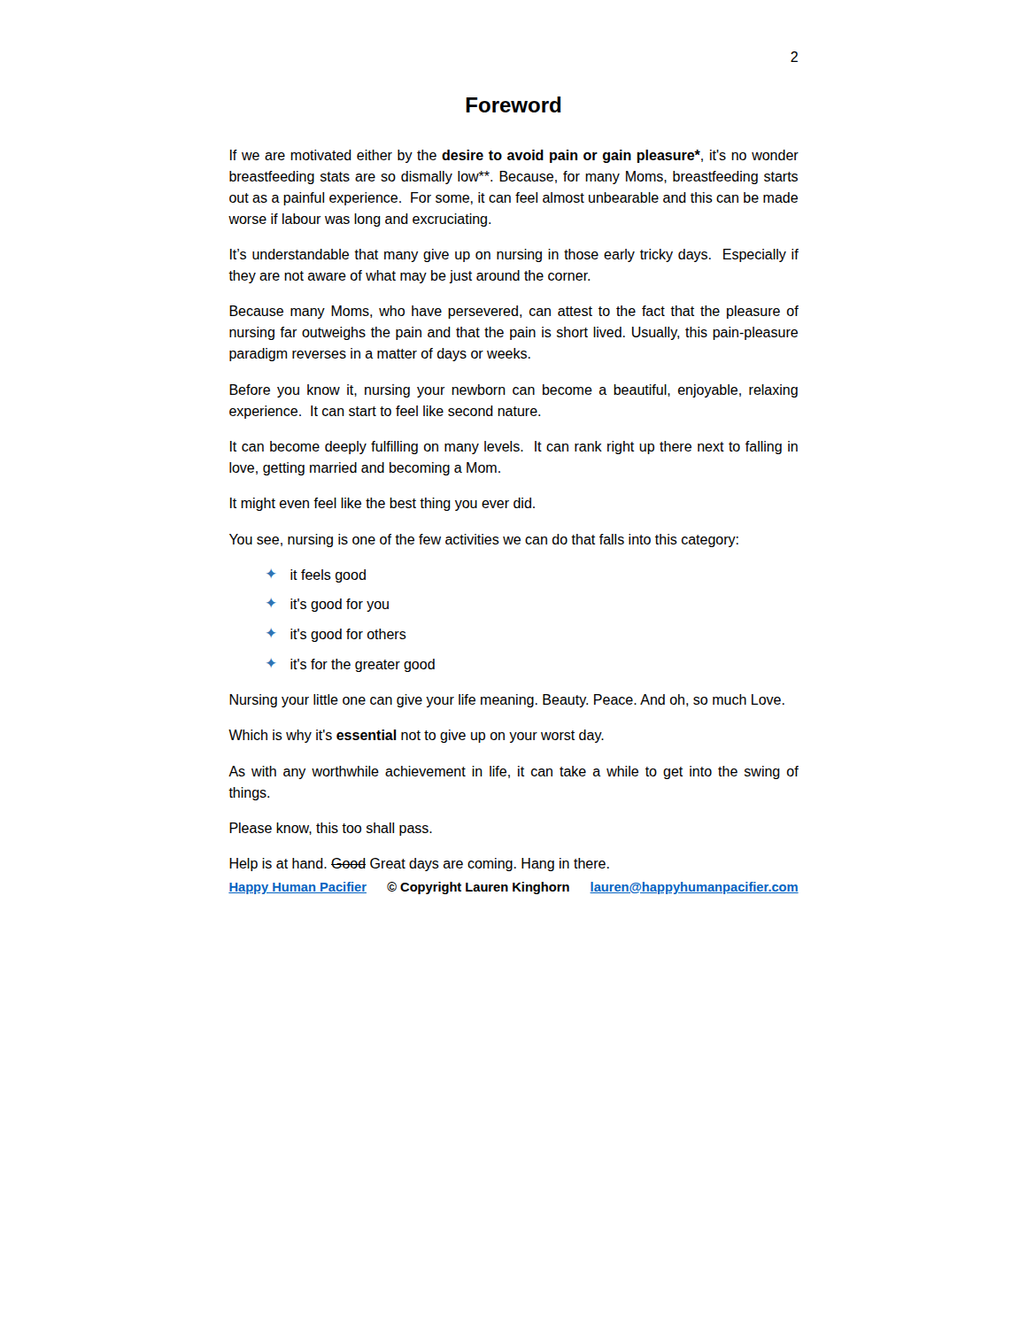2
Foreword
If we are motivated either by the desire to avoid pain or gain pleasure*, it's no wonder breastfeeding stats are so dismally low**. Because, for many Moms, breastfeeding starts out as a painful experience. For some, it can feel almost unbearable and this can be made worse if labour was long and excruciating.
It’s understandable that many give up on nursing in those early tricky days. Especially if they are not aware of what may be just around the corner.
Because many Moms, who have persevered, can attest to the fact that the pleasure of nursing far outweighs the pain and that the pain is short lived. Usually, this pain-pleasure paradigm reverses in a matter of days or weeks.
Before you know it, nursing your newborn can become a beautiful, enjoyable, relaxing experience. It can start to feel like second nature.
It can become deeply fulfilling on many levels. It can rank right up there next to falling in love, getting married and becoming a Mom.
It might even feel like the best thing you ever did.
You see, nursing is one of the few activities we can do that falls into this category:
✦it feels good
✦it's good for you
✦it's good for others
✦it's for the greater good
Nursing your little one can give your life meaning. Beauty. Peace. And oh, so much Love.
Which is why it's essential not to give up on your worst day.
As with any worthwhile achievement in life, it can take a while to get into the swing of things.
Please know, this too shall pass.
Help is at hand. Good Great days are coming. Hang in there.
Happy Human Pacifier © Copyright Lauren Kinghorn lauren@happyhumanpacifier.com